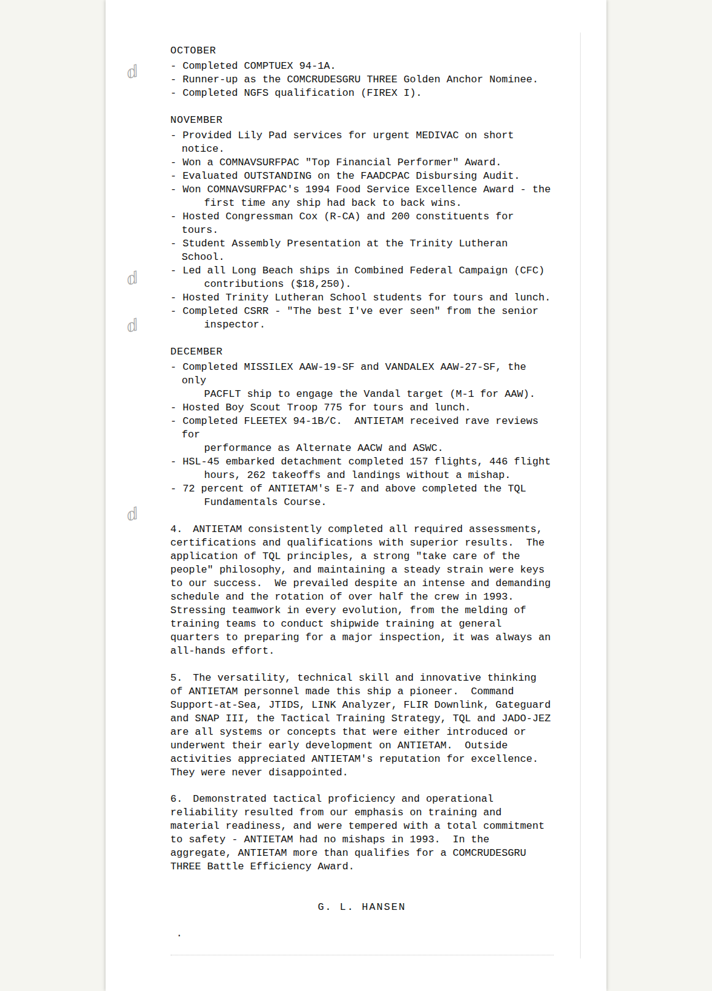ⅆ
ⅆ
ⅆ
ⅆ
OCTOBER
- Completed COMPTUEX 94-1A.
- Runner-up as the COMCRUDESGRU THREE Golden Anchor Nominee.
- Completed NGFS qualification (FIREX I).
NOVEMBER
- Provided Lily Pad services for urgent MEDIVAC on short notice.
- Won a COMNAVSURFPAC "Top Financial Performer" Award.
- Evaluated OUTSTANDING on the FAADCPAC Disbursing Audit.
- Won COMNAVSURFPAC's 1994 Food Service Excellence Award - thefirst time any ship had back to back wins.
- Hosted Congressman Cox (R-CA) and 200 constituents for tours.
- Student Assembly Presentation at the Trinity Lutheran School.
- Led all Long Beach ships in Combined Federal Campaign (CFC)contributions ($18,250).
- Hosted Trinity Lutheran School students for tours and lunch.
- Completed CSRR - "The best I've ever seen" from the seniorinspector.
DECEMBER
- Completed MISSILEX AAW-19-SF and VANDALEX AAW-27-SF, the onlyPACFLT ship to engage the Vandal target (M-1 for AAW).
- Hosted Boy Scout Troop 775 for tours and lunch.
- Completed FLEETEX 94-1B/C. ANTIETAM received rave reviews forperformance as Alternate AACW and ASWC.
- HSL-45 embarked detachment completed 157 flights, 446 flighthours, 262 takeoffs and landings without a mishap.
- 72 percent of ANTIETAM's E-7 and above completed the TQLFundamentals Course.
4. ANTIETAM consistently completed all required assessments, certifications and qualifications with superior results. The application of TQL principles, a strong "take care of the people" philosophy, and maintaining a steady strain were keys to our success. We prevailed despite an intense and demanding schedule and the rotation of over half the crew in 1993. Stressing teamwork in every evolution, from the melding of training teams to conduct shipwide training at general quarters to preparing for a major inspection, it was always an all-hands effort.
5. The versatility, technical skill and innovative thinking of ANTIETAM personnel made this ship a pioneer. Command Support-at-Sea, JTIDS, LINK Analyzer, FLIR Downlink, Gateguard and SNAP III, the Tactical Training Strategy, TQL and JADO-JEZ are all systems or concepts that were either introduced or underwent their early development on ANTIETAM. Outside activities appreciated ANTIETAM's reputation for excellence. They were never disappointed.
6. Demonstrated tactical proficiency and operational reliability resulted from our emphasis on training and material readiness, and were tempered with a total commitment to safety - ANTIETAM had no mishaps in 1993. In the aggregate, ANTIETAM more than qualifies for a COMCRUDESGRU THREE Battle Efficiency Award.
G. L. HANSEN
·